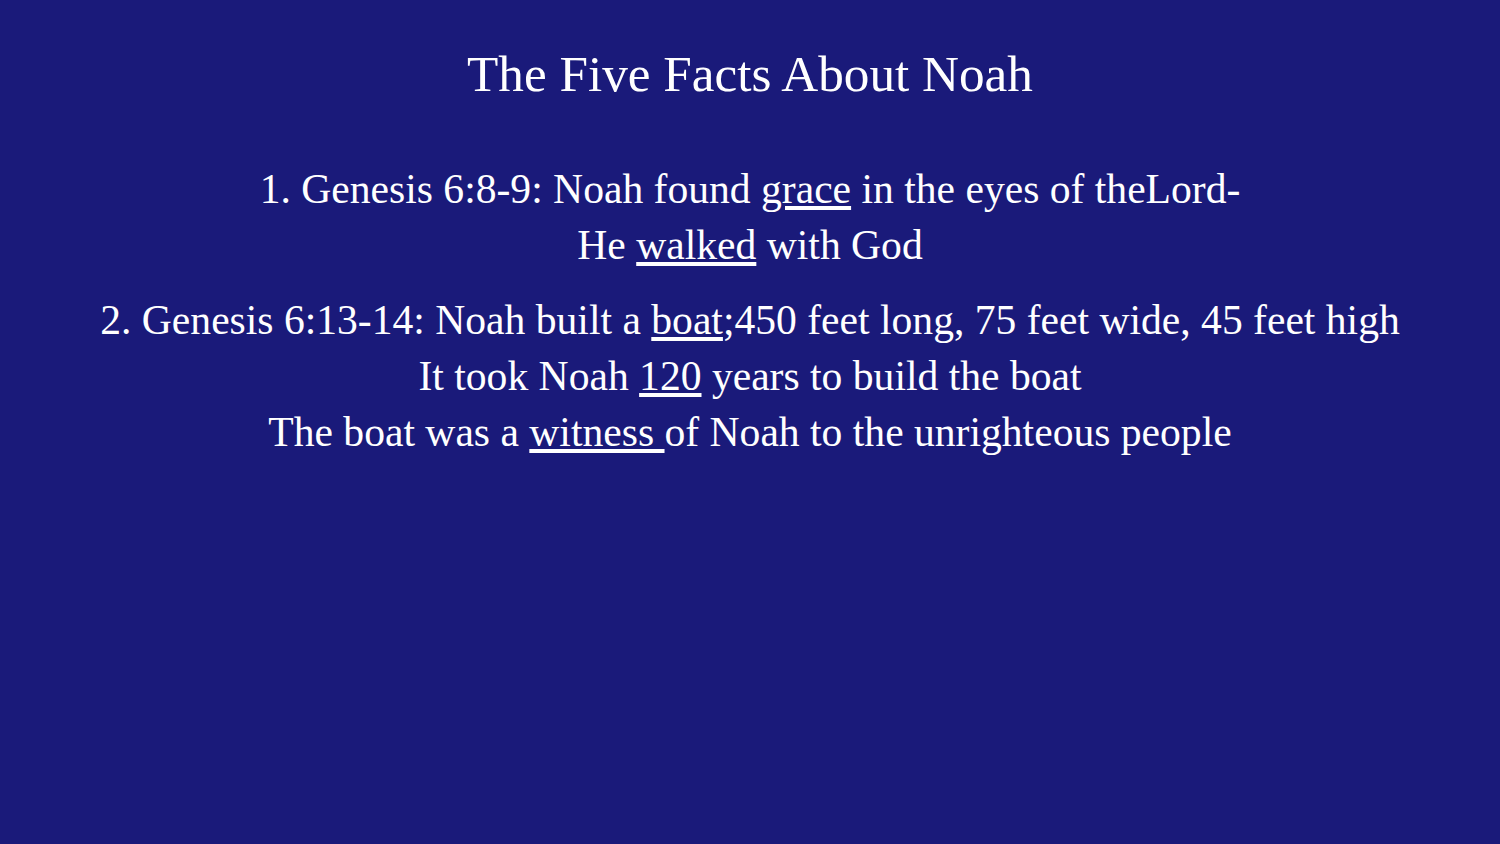The Five Facts About Noah
Genesis 6:8-9: Noah found grace in the eyes of theLord- He walked with God
Genesis 6:13-14: Noah built a boat;450 feet long, 75 feet wide, 45 feet high It took Noah 120 years to build the boat The boat was a witness of Noah to the unrighteous people